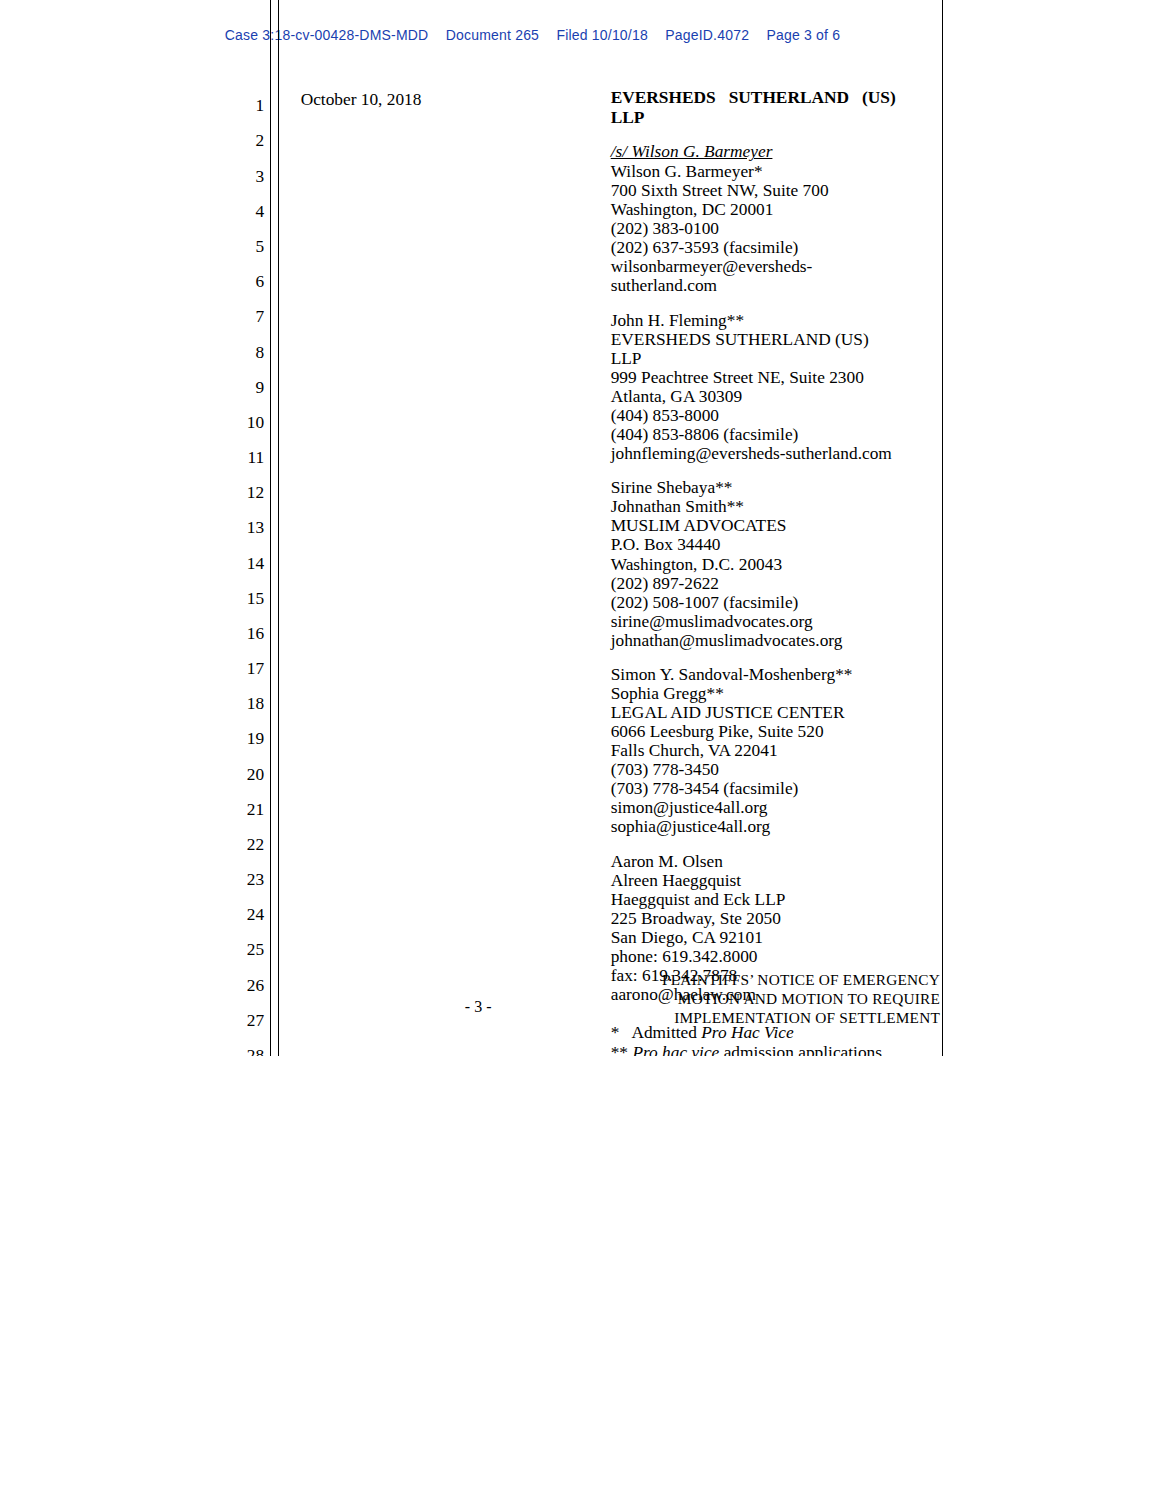Case 3:18-cv-00428-DMS-MDD Document 265 Filed 10/10/18 PageID.4072 Page 3 of 6
1
2
3
4
5
6
7
8
9
10
11
12
13
14
15
16
17
18
19
20
21
22
23
24
25
26
27
28
October 10, 2018
EVERSHEDS SUTHERLAND (US)
LLP
/s/ Wilson G. Barmeyer
Wilson G. Barmeyer*
700 Sixth Street NW, Suite 700
Washington, DC 20001
(202) 383-0100
(202) 637-3593 (facsimile)
wilsonbarmeyer@eversheds-
sutherland.com
John H. Fleming**
EVERSHEDS SUTHERLAND (US)
LLP
999 Peachtree Street NE, Suite 2300
Atlanta, GA 30309
(404) 853-8000
(404) 853-8806 (facsimile)
johnfleming@eversheds-sutherland.com
Sirine Shebaya**
Johnathan Smith**
MUSLIM ADVOCATES
P.O. Box 34440
Washington, D.C. 20043
(202) 897-2622
(202) 508-1007 (facsimile)
sirine@muslimadvocates.org
johnathan@muslimadvocates.org
Simon Y. Sandoval-Moshenberg**
Sophia Gregg**
LEGAL AID JUSTICE CENTER
6066 Leesburg Pike, Suite 520
Falls Church, VA 22041
(703) 778-3450
(703) 778-3454 (facsimile)
simon@justice4all.org
sophia@justice4all.org
Aaron M. Olsen
Alreen Haeggquist
Haeggquist and Eck LLP
225 Broadway, Ste 2050
San Diego, CA 92101
phone: 619.342.8000
fax: 619.342.7878
aarono@haelaw.com
* Admitted Pro Hac Vice
** Pro hac vice admission applications
pending or forthcoming
Class Counsel for Parent Class
- 3 -
PLAINTIFFS’ NOTICE OF EMERGENCY
MOTION AND MOTION TO REQUIRE
IMPLEMENTATION OF SETTLEMENT